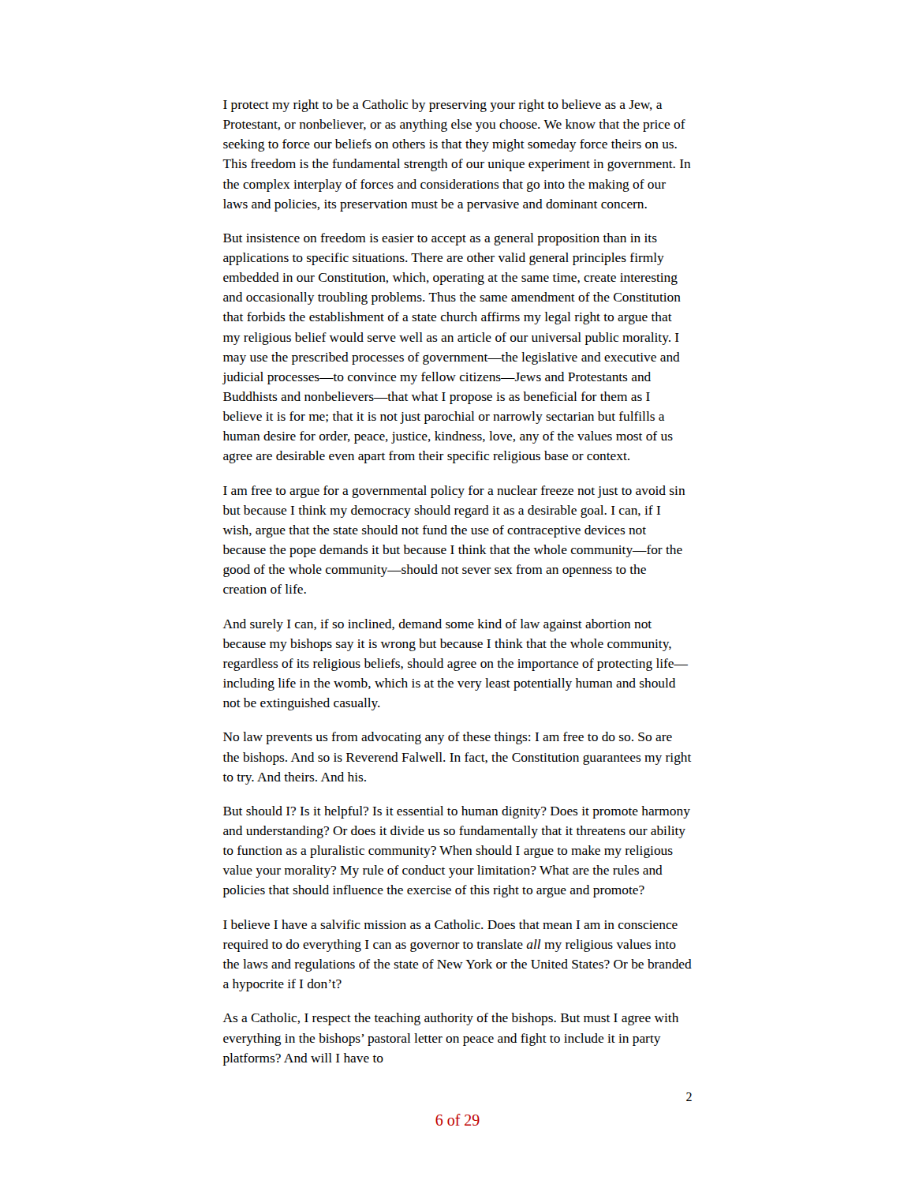I protect my right to be a Catholic by preserving your right to believe as a Jew, a Protestant, or nonbeliever, or as anything else you choose. We know that the price of seeking to force our beliefs on others is that they might someday force theirs on us. This freedom is the fundamental strength of our unique experiment in government. In the complex interplay of forces and considerations that go into the making of our laws and policies, its preservation must be a pervasive and dominant concern.
But insistence on freedom is easier to accept as a general proposition than in its applications to specific situations. There are other valid general principles firmly embedded in our Constitution, which, operating at the same time, create interesting and occasionally troubling problems. Thus the same amendment of the Constitution that forbids the establishment of a state church affirms my legal right to argue that my religious belief would serve well as an article of our universal public morality. I may use the prescribed processes of government—the legislative and executive and judicial processes—to convince my fellow citizens—Jews and Protestants and Buddhists and nonbelievers—that what I propose is as beneficial for them as I believe it is for me; that it is not just parochial or narrowly sectarian but fulfills a human desire for order, peace, justice, kindness, love, any of the values most of us agree are desirable even apart from their specific religious base or context.
I am free to argue for a governmental policy for a nuclear freeze not just to avoid sin but because I think my democracy should regard it as a desirable goal. I can, if I wish, argue that the state should not fund the use of contraceptive devices not because the pope demands it but because I think that the whole community—for the good of the whole community—should not sever sex from an openness to the creation of life.
And surely I can, if so inclined, demand some kind of law against abortion not because my bishops say it is wrong but because I think that the whole community, regardless of its religious beliefs, should agree on the importance of protecting life—including life in the womb, which is at the very least potentially human and should not be extinguished casually.
No law prevents us from advocating any of these things: I am free to do so. So are the bishops. And so is Reverend Falwell. In fact, the Constitution guarantees my right to try. And theirs. And his.
But should I? Is it helpful? Is it essential to human dignity? Does it promote harmony and understanding? Or does it divide us so fundamentally that it threatens our ability to function as a pluralistic community? When should I argue to make my religious value your morality? My rule of conduct your limitation? What are the rules and policies that should influence the exercise of this right to argue and promote?
I believe I have a salvific mission as a Catholic. Does that mean I am in conscience required to do everything I can as governor to translate all my religious values into the laws and regulations of the state of New York or the United States? Or be branded a hypocrite if I don’t?
As a Catholic, I respect the teaching authority of the bishops. But must I agree with everything in the bishops’ pastoral letter on peace and fight to include it in party platforms? And will I have to
2
6 of 29